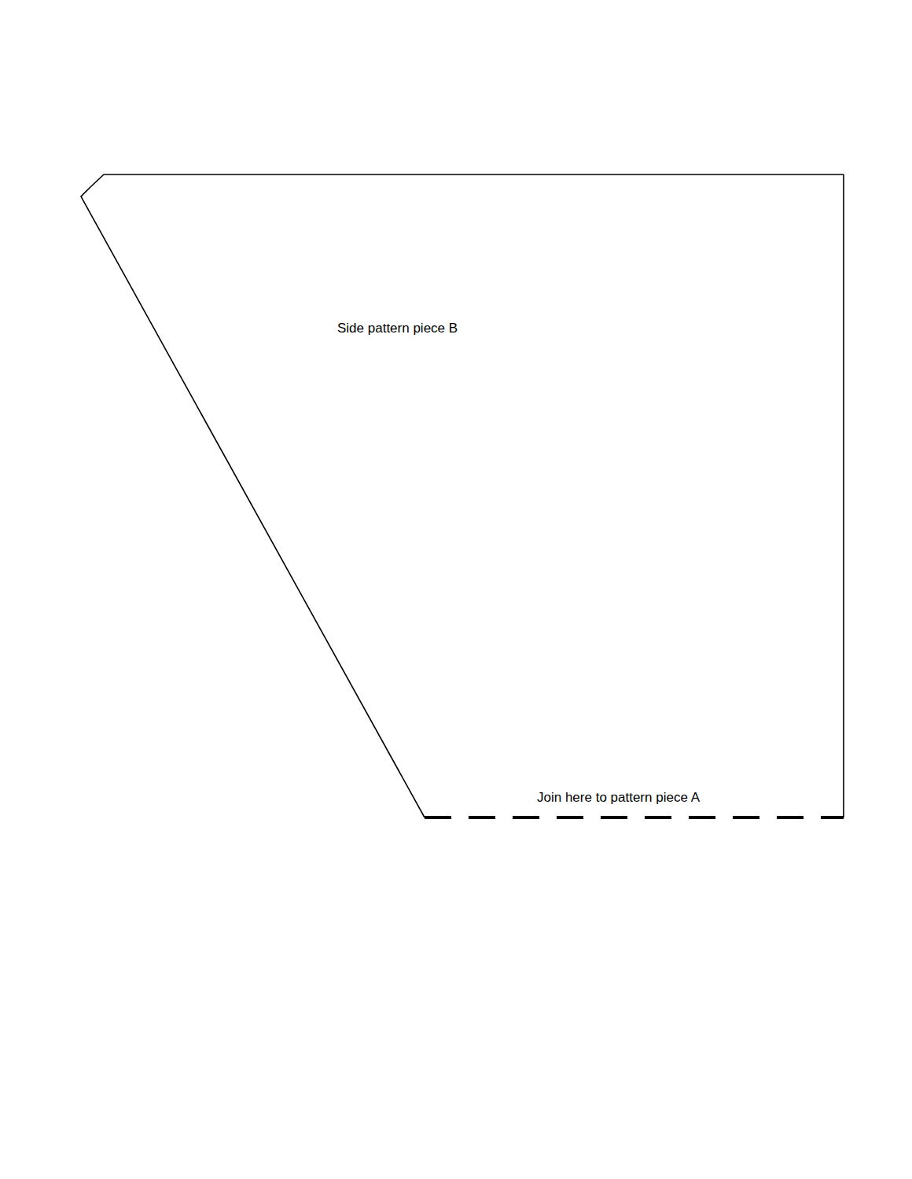Side pattern piece B
Join here to pattern piece A